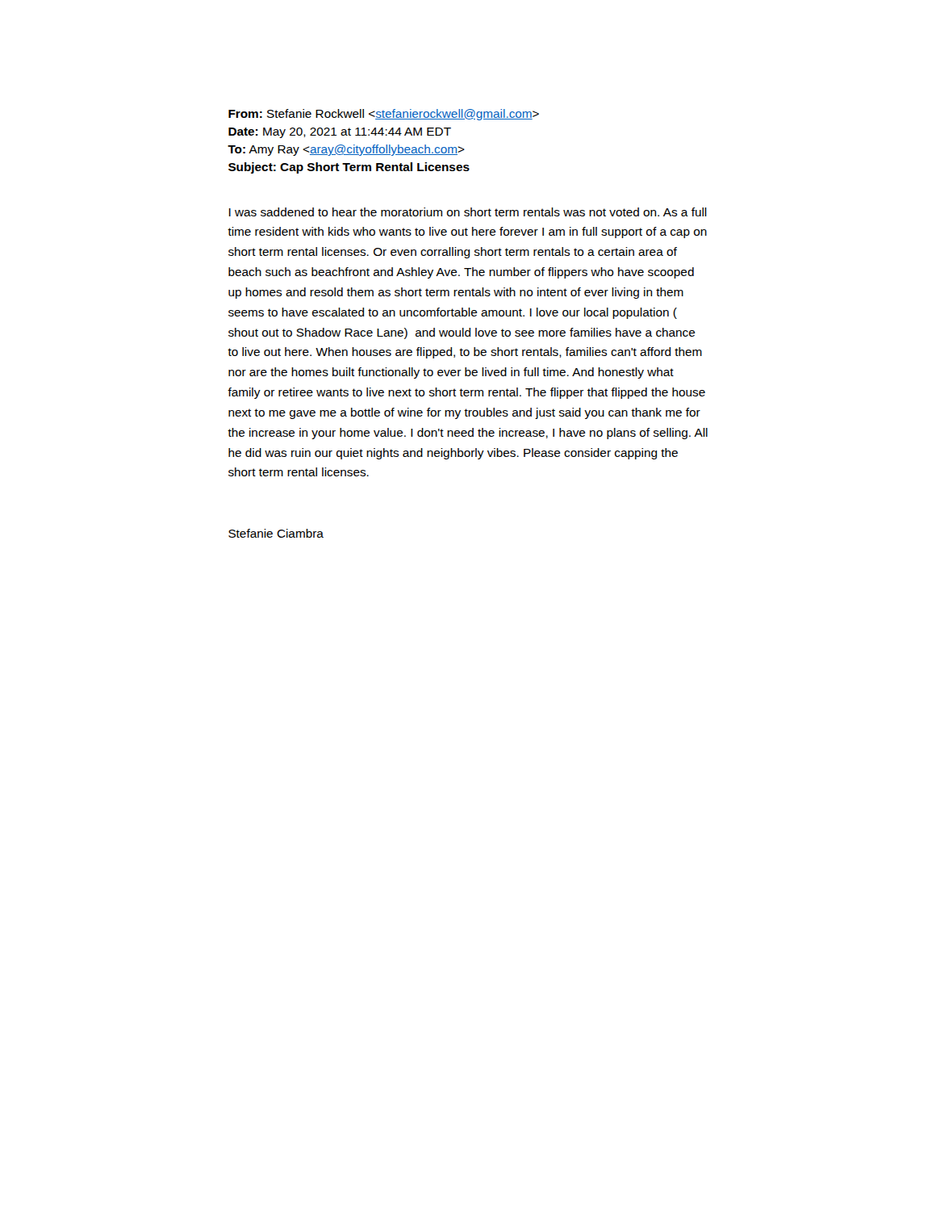From: Stefanie Rockwell <stefanierockwell@gmail.com>
Date: May 20, 2021 at 11:44:44 AM EDT
To: Amy Ray <aray@cityoffollybeach.com>
Subject: Cap Short Term Rental Licenses
I was saddened to hear the moratorium on short term rentals was not voted on. As a full time resident with kids who wants to live out here forever I am in full support of a cap on short term rental licenses. Or even corralling short term rentals to a certain area of beach such as beachfront and Ashley Ave. The number of flippers who have scooped up homes and resold them as short term rentals with no intent of ever living in them seems to have escalated to an uncomfortable amount. I love our local population ( shout out to Shadow Race Lane) and would love to see more families have a chance to live out here. When houses are flipped, to be short rentals, families can't afford them nor are the homes built functionally to ever be lived in full time. And honestly what family or retiree wants to live next to short term rental. The flipper that flipped the house next to me gave me a bottle of wine for my troubles and just said you can thank me for the increase in your home value. I don't need the increase, I have no plans of selling. All he did was ruin our quiet nights and neighborly vibes. Please consider capping the short term rental licenses.
Stefanie Ciambra